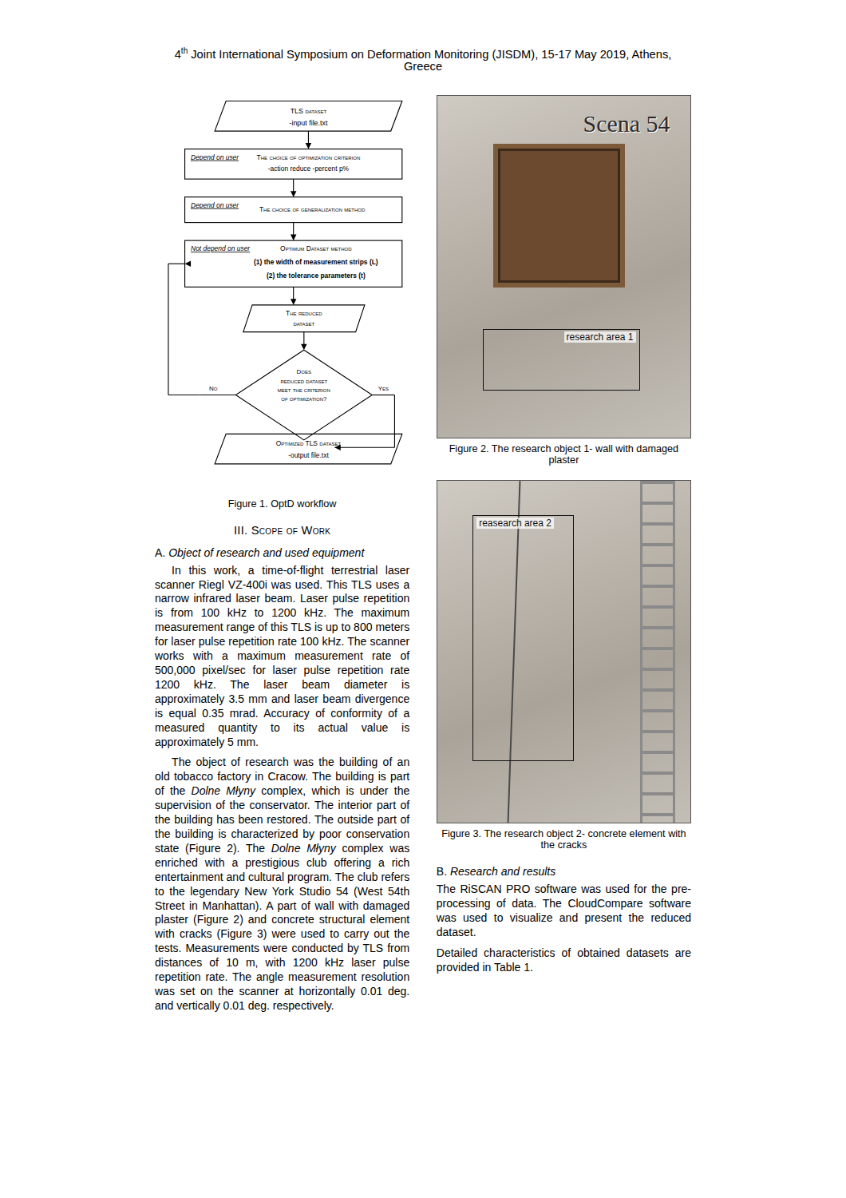4th Joint International Symposium on Deformation Monitoring (JISDM), 15-17 May 2019, Athens, Greece
TLS dataset -input file.txt Depend on user The choice of optimization criterion -action reduce -percent p% Depend on user The choice of generalization method Not depend on user Optimum Dataset method (1) the width of measurement strips (L) (2) the tolerance parameters (t) The reduced dataset Does reduced dataset meet the criterion of optimization? No Yes Optimized TLS dataset -output file.txt
Figure 1. OptD workflow
III. Scope of Work
A. Object of research and used equipment
In this work, a time-of-flight terrestrial laser scanner Riegl VZ-400i was used. This TLS uses a narrow infrared laser beam. Laser pulse repetition is from 100 kHz to 1200 kHz. The maximum measurement range of this TLS is up to 800 meters for laser pulse repetition rate 100 kHz. The scanner works with a maximum measurement rate of 500,000 pixel/sec for laser pulse repetition rate 1200 kHz. The laser beam diameter is approximately 3.5 mm and laser beam divergence is equal 0.35 mrad. Accuracy of conformity of a measured quantity to its actual value is approximately 5 mm.
The object of research was the building of an old tobacco factory in Cracow. The building is part of the Dolne Młyny complex, which is under the supervision of the conservator. The interior part of the building has been restored. The outside part of the building is characterized by poor conservation state (Figure 2). The Dolne Młyny complex was enriched with a prestigious club offering a rich entertainment and cultural program. The club refers to the legendary New York Studio 54 (West 54th Street in Manhattan). A part of wall with damaged plaster (Figure 2) and concrete structural element with cracks (Figure 3) were used to carry out the tests. Measurements were conducted by TLS from distances of 10 m, with 1200 kHz laser pulse repetition rate. The angle measurement resolution was set on the scanner at horizontally 0.01 deg. and vertically 0.01 deg. respectively.
research area 1
Figure 2. The research object 1- wall with damaged plaster
reasearch area 2
Figure 3. The research object 2- concrete element with the cracks
B. Research and results
The RiSCAN PRO software was used for the pre-processing of data. The CloudCompare software was used to visualize and present the reduced dataset.
Detailed characteristics of obtained datasets are provided in Table 1.